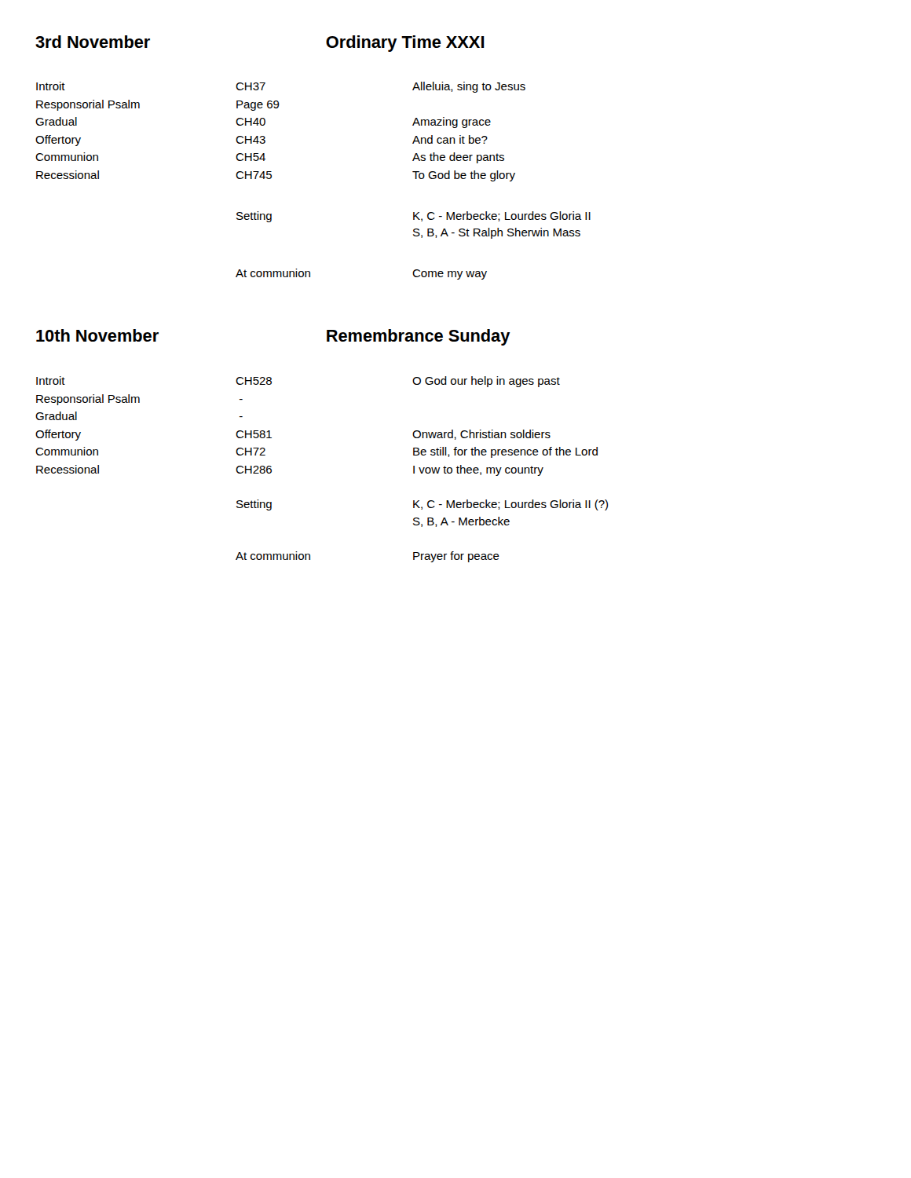3rd November Ordinary Time XXXI
| Introit | CH37 | Alleluia, sing to Jesus |
| Responsorial Psalm | Page 69 | |
| Gradual | CH40 | Amazing grace |
| Offertory | CH43 | And can it be? |
| Communion | CH54 | As the deer pants |
| Recessional | CH745 | To God be the glory |
| | Setting | K, C - Merbecke; Lourdes Gloria II S, B, A - St Ralph Sherwin Mass |
| | At communion | Come my way |
10th November Remembrance Sunday
| Introit | CH528 | O God our help in ages past |
| Responsorial Psalm | - | |
| Gradual | - | |
| Offertory | CH581 | Onward, Christian soldiers |
| Communion | CH72 | Be still, for the presence of the Lord |
| Recessional | CH286 | I vow to thee, my country |
| | Setting | K, C - Merbecke; Lourdes Gloria II (?) S, B, A - Merbecke |
| | At communion | Prayer for peace |